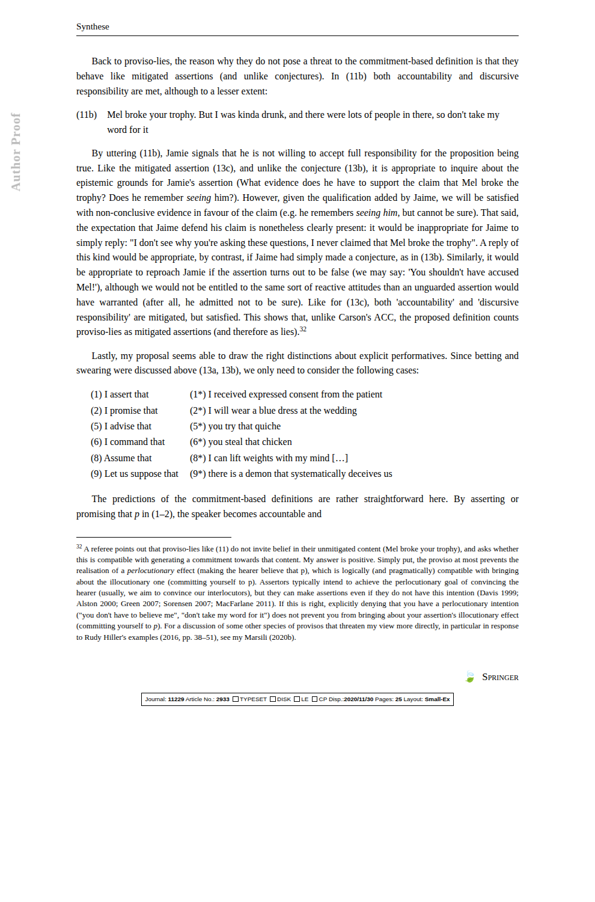Author Proof
Synthese
Back to proviso-lies, the reason why they do not pose a threat to the commitment-based definition is that they behave like mitigated assertions (and unlike conjectures). In (11b) both accountability and discursive responsibility are met, although to a lesser extent:
(11b) Mel broke your trophy. But I was kinda drunk, and there were lots of people in there, so don't take my word for it
By uttering (11b), Jamie signals that he is not willing to accept full responsibility for the proposition being true. Like the mitigated assertion (13c), and unlike the conjecture (13b), it is appropriate to inquire about the epistemic grounds for Jamie's assertion (What evidence does he have to support the claim that Mel broke the trophy? Does he remember seeing him?). However, given the qualification added by Jaime, we will be satisfied with non-conclusive evidence in favour of the claim (e.g. he remembers seeing him, but cannot be sure). That said, the expectation that Jaime defend his claim is nonetheless clearly present: it would be inappropriate for Jaime to simply reply: "I don't see why you're asking these questions, I never claimed that Mel broke the trophy". A reply of this kind would be appropriate, by contrast, if Jaime had simply made a conjecture, as in (13b). Similarly, it would be appropriate to reproach Jamie if the assertion turns out to be false (we may say: 'You shouldn't have accused Mel!'), although we would not be entitled to the same sort of reactive attitudes than an unguarded assertion would have warranted (after all, he admitted not to be sure). Like for (13c), both 'accountability' and 'discursive responsibility' are mitigated, but satisfied. This shows that, unlike Carson's ACC, the proposed definition counts proviso-lies as mitigated assertions (and therefore as lies).32
Lastly, my proposal seems able to draw the right distinctions about explicit performatives. Since betting and swearing were discussed above (13a, 13b), we only need to consider the following cases:
| (1) I assert that | (1*) I received expressed consent from the patient |
| (2) I promise that | (2*) I will wear a blue dress at the wedding |
| (5) I advise that | (5*) you try that quiche |
| (6) I command that | (6*) you steal that chicken |
| (8) Assume that | (8*) I can lift weights with my mind […] |
| (9) Let us suppose that | (9*) there is a demon that systematically deceives us |
The predictions of the commitment-based definitions are rather straightforward here. By asserting or promising that p in (1–2), the speaker becomes accountable and
32 A referee points out that proviso-lies like (11) do not invite belief in their unmitigated content (Mel broke your trophy), and asks whether this is compatible with generating a commitment towards that content. My answer is positive. Simply put, the proviso at most prevents the realisation of a perlocutionary effect (making the hearer believe that p), which is logically (and pragmatically) compatible with bringing about the illocutionary one (committing yourself to p). Assertors typically intend to achieve the perlocutionary goal of convincing the hearer (usually, we aim to convince our interlocutors), but they can make assertions even if they do not have this intention (Davis 1999; Alston 2000; Green 2007; Sorensen 2007; MacFarlane 2011). If this is right, explicitly denying that you have a perlocutionary intention ("you don't have to believe me", "don't take my word for it") does not prevent you from bringing about your assertion's illocutionary effect (committing yourself to p). For a discussion of some other species of provisos that threaten my view more directly, in particular in response to Rudy Hiller's examples (2016, pp. 38–51), see my Marsili (2020b).
🍃 Springer
Journal: 11229 Article No.: 2933 TYPESET DISK LE CP Disp.:2020/11/30 Pages: 25 Layout: Small-Ex